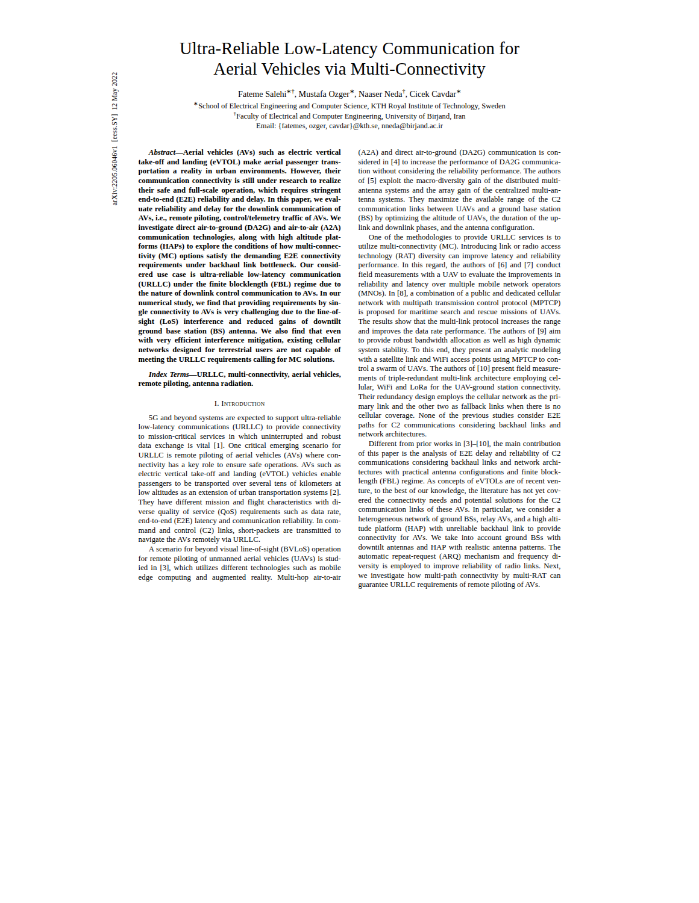arXiv:2205.06046v1 [eess.SY] 12 May 2022
Ultra-Reliable Low-Latency Communication for
Aerial Vehicles via Multi-Connectivity
Fateme Salehi∗†, Mustafa Ozger∗, Naaser Neda†, Cicek Cavdar∗
∗School of Electrical Engineering and Computer Science, KTH Royal Institute of Technology, Sweden
†Faculty of Electrical and Computer Engineering, University of Birjand, Iran
Email: {fatemes, ozger, cavdar}@kth.se, nneda@birjand.ac.ir
Abstract—Aerial vehicles (AVs) such as electric vertical take-off and landing (eVTOL) make aerial passenger transportation a reality in urban environments. However, their communication connectivity is still under research to realize their safe and full-scale operation, which requires stringent end-to-end (E2E) reliability and delay. In this paper, we evaluate reliability and delay for the downlink communication of AVs, i.e., remote piloting, control/telemetry traffic of AVs. We investigate direct air-to-ground (DA2G) and air-to-air (A2A) communication technologies, along with high altitude platforms (HAPs) to explore the conditions of how multi-connectivity (MC) options satisfy the demanding E2E connectivity requirements under backhaul link bottleneck. Our considered use case is ultra-reliable low-latency communication (URLLC) under the finite blocklength (FBL) regime due to the nature of downlink control communication to AVs. In our numerical study, we find that providing requirements by single connectivity to AVs is very challenging due to the line-of-sight (LoS) interference and reduced gains of downtilt ground base station (BS) antenna. We also find that even with very efficient interference mitigation, existing cellular networks designed for terrestrial users are not capable of meeting the URLLC requirements calling for MC solutions.
Index Terms—URLLC, multi-connectivity, aerial vehicles, remote piloting, antenna radiation.
I. Introduction
5G and beyond systems are expected to support ultra-reliable low-latency communications (URLLC) to provide connectivity to mission-critical services in which uninterrupted and robust data exchange is vital [1]. One critical emerging scenario for URLLC is remote piloting of aerial vehicles (AVs) where connectivity has a key role to ensure safe operations. AVs such as electric vertical take-off and landing (eVTOL) vehicles enable passengers to be transported over several tens of kilometers at low altitudes as an extension of urban transportation systems [2]. They have different mission and flight characteristics with diverse quality of service (QoS) requirements such as data rate, end-to-end (E2E) latency and communication reliability. In command and control (C2) links, short-packets are transmitted to navigate the AVs remotely via URLLC.
A scenario for beyond visual line-of-sight (BVLoS) operation for remote piloting of unmanned aerial vehicles (UAVs) is studied in [3], which utilizes different technologies such as mobile edge computing and augmented reality. Multi-hop air-to-air (A2A) and direct air-to-ground (DA2G) communication is considered in [4] to increase the performance of DA2G communication without considering the reliability performance. The authors of [5] exploit the macro-diversity gain of the distributed multi-antenna systems and the array gain of the centralized multi-antenna systems. They maximize the available range of the C2 communication links between UAVs and a ground base station (BS) by optimizing the altitude of UAVs, the duration of the uplink and downlink phases, and the antenna configuration.
One of the methodologies to provide URLLC services is to utilize multi-connectivity (MC). Introducing link or radio access technology (RAT) diversity can improve latency and reliability performance. In this regard, the authors of [6] and [7] conduct field measurements with a UAV to evaluate the improvements in reliability and latency over multiple mobile network operators (MNOs). In [8], a combination of a public and dedicated cellular network with multipath transmission control protocol (MPTCP) is proposed for maritime search and rescue missions of UAVs. The results show that the multi-link protocol increases the range and improves the data rate performance. The authors of [9] aim to provide robust bandwidth allocation as well as high dynamic system stability. To this end, they present an analytic modeling with a satellite link and WiFi access points using MPTCP to control a swarm of UAVs. The authors of [10] present field measurements of triple-redundant multi-link architecture employing cellular, WiFi and LoRa for the UAV-ground station connectivity. Their redundancy design employs the cellular network as the primary link and the other two as fallback links when there is no cellular coverage. None of the previous studies consider E2E paths for C2 communications considering backhaul links and network architectures.
Different from prior works in [3]–[10], the main contribution of this paper is the analysis of E2E delay and reliability of C2 communications considering backhaul links and network architectures with practical antenna configurations and finite blocklength (FBL) regime. As concepts of eVTOLs are of recent venture, to the best of our knowledge, the literature has not yet covered the connectivity needs and potential solutions for the C2 communication links of these AVs. In particular, we consider a heterogeneous network of ground BSs, relay AVs, and a high altitude platform (HAP) with unreliable backhaul link to provide connectivity for AVs. We take into account ground BSs with downtilt antennas and HAP with realistic antenna patterns. The automatic repeat-request (ARQ) mechanism and frequency diversity is employed to improve reliability of radio links. Next, we investigate how multi-path connectivity by multi-RAT can guarantee URLLC requirements of remote piloting of AVs.